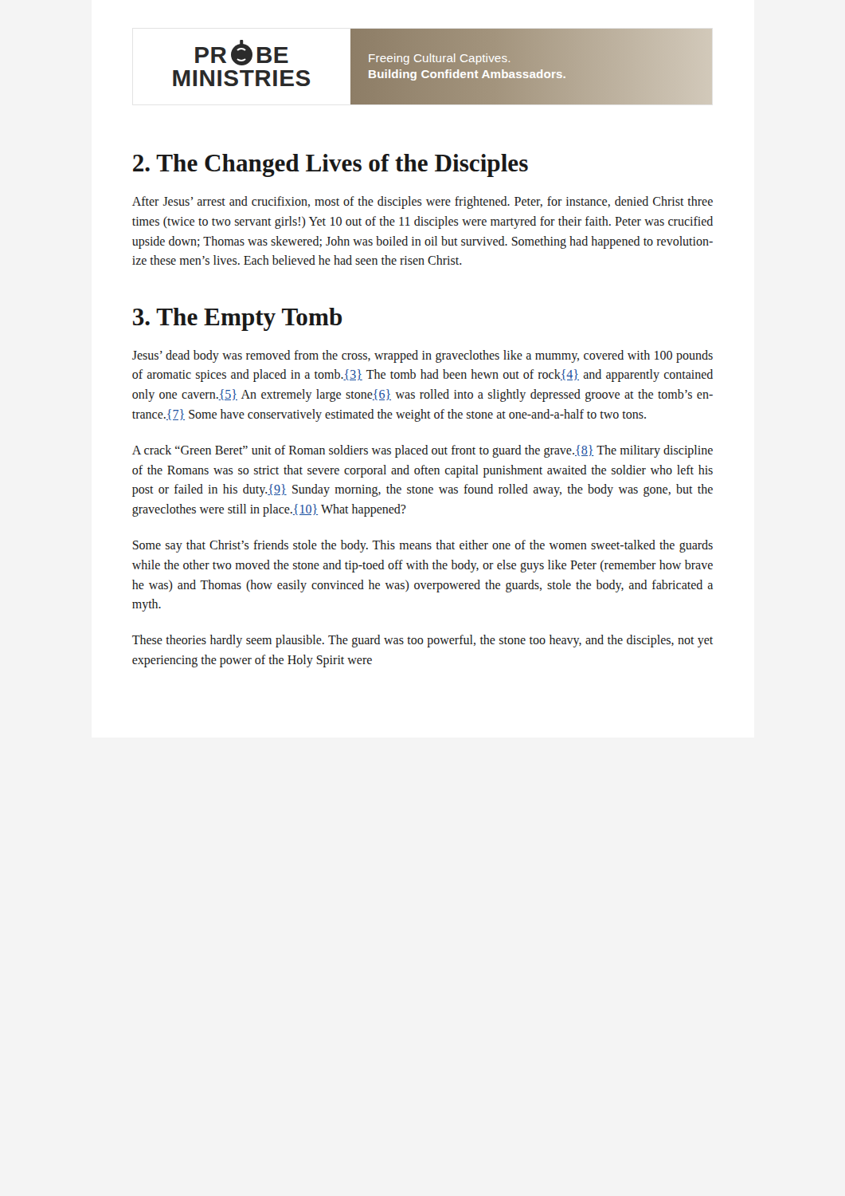PR BE
MINISTRIES
Freeing Cultural Captives. Building Confident Ambassadors.
2. The Changed Lives of the Disciples
After Jesus’ arrest and crucifixion, most of the disciples were frightened. Peter, for instance, denied Christ three times (twice to two servant girls!) Yet 10 out of the 11 disciples were martyred for their faith. Peter was crucified upside down; Thomas was skewered; John was boiled in oil but survived. Something had happened to revolutionize these men’s lives. Each believed he had seen the risen Christ.
3. The Empty Tomb
Jesus’ dead body was removed from the cross, wrapped in graveclothes like a mummy, covered with 100 pounds of aromatic spices and placed in a tomb.{3} The tomb had been hewn out of rock{4} and apparently contained only one cavern.{5} An extremely large stone{6} was rolled into a slightly depressed groove at the tomb’s entrance.{7} Some have conservatively estimated the weight of the stone at one-and-a-half to two tons.
A crack “Green Beret” unit of Roman soldiers was placed out front to guard the grave.{8} The military discipline of the Romans was so strict that severe corporal and often capital punishment awaited the soldier who left his post or failed in his duty.{9} Sunday morning, the stone was found rolled away, the body was gone, but the graveclothes were still in place.{10} What happened?
Some say that Christ’s friends stole the body. This means that either one of the women sweet-talked the guards while the other two moved the stone and tip-toed off with the body, or else guys like Peter (remember how brave he was) and Thomas (how easily convinced he was) overpowered the guards, stole the body, and fabricated a myth.
These theories hardly seem plausible. The guard was too powerful, the stone too heavy, and the disciples, not yet experiencing the power of the Holy Spirit were